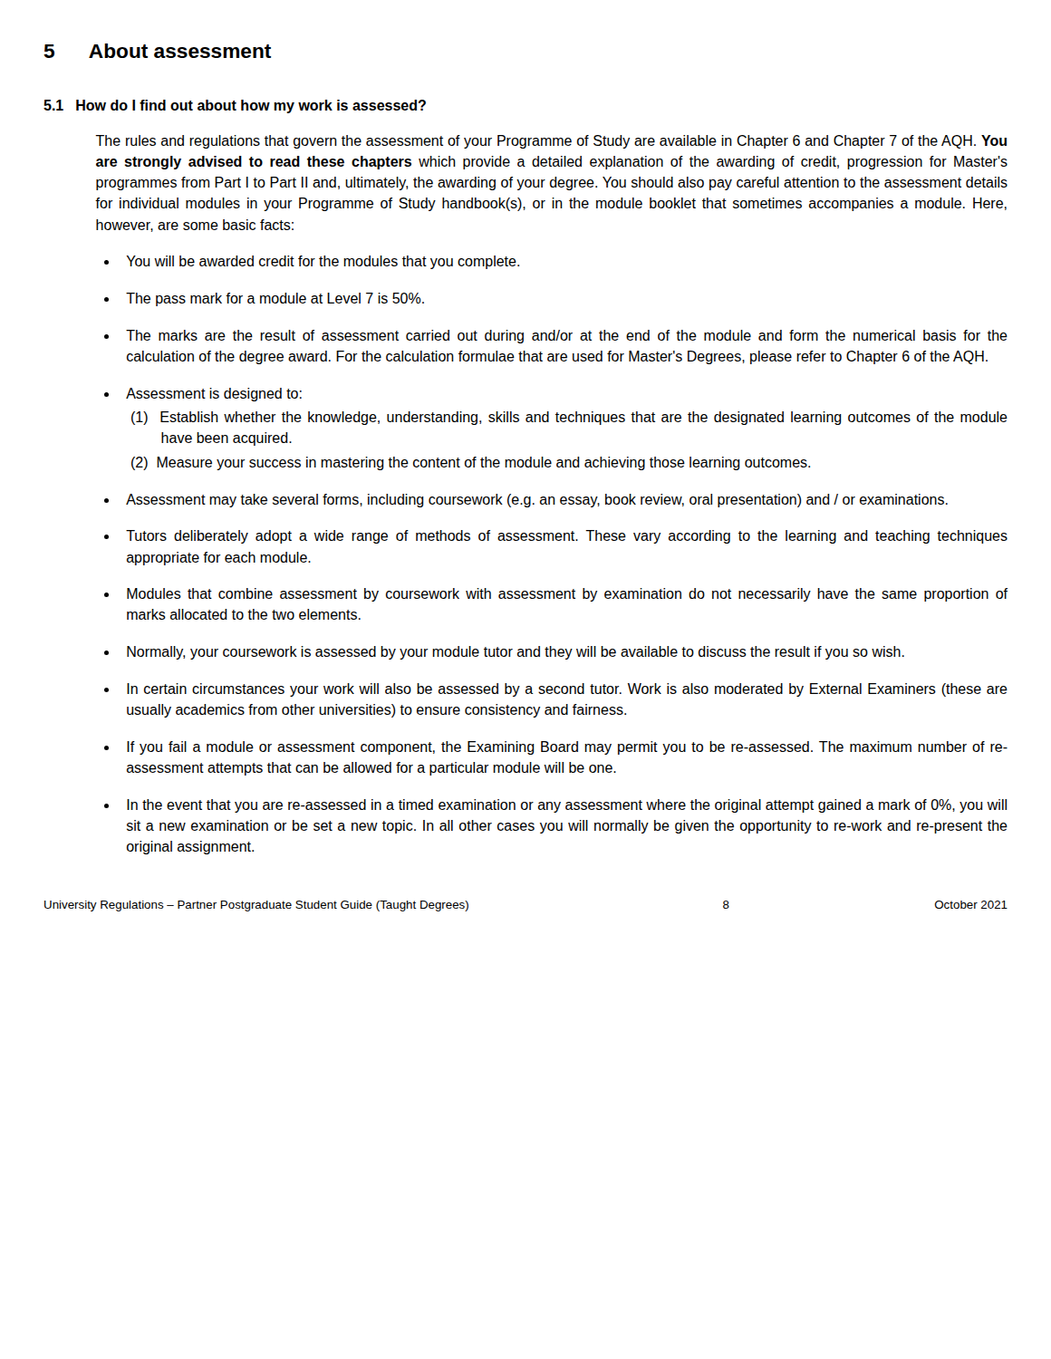5 About assessment
5.1 How do I find out about how my work is assessed?
The rules and regulations that govern the assessment of your Programme of Study are available in Chapter 6 and Chapter 7 of the AQH. You are strongly advised to read these chapters which provide a detailed explanation of the awarding of credit, progression for Master's programmes from Part I to Part II and, ultimately, the awarding of your degree. You should also pay careful attention to the assessment details for individual modules in your Programme of Study handbook(s), or in the module booklet that sometimes accompanies a module. Here, however, are some basic facts:
You will be awarded credit for the modules that you complete.
The pass mark for a module at Level 7 is 50%.
The marks are the result of assessment carried out during and/or at the end of the module and form the numerical basis for the calculation of the degree award. For the calculation formulae that are used for Master's Degrees, please refer to Chapter 6 of the AQH.
Assessment is designed to:
(1) Establish whether the knowledge, understanding, skills and techniques that are the designated learning outcomes of the module have been acquired.
(2) Measure your success in mastering the content of the module and achieving those learning outcomes.
Assessment may take several forms, including coursework (e.g. an essay, book review, oral presentation) and / or examinations.
Tutors deliberately adopt a wide range of methods of assessment. These vary according to the learning and teaching techniques appropriate for each module.
Modules that combine assessment by coursework with assessment by examination do not necessarily have the same proportion of marks allocated to the two elements.
Normally, your coursework is assessed by your module tutor and they will be available to discuss the result if you so wish.
In certain circumstances your work will also be assessed by a second tutor. Work is also moderated by External Examiners (these are usually academics from other universities) to ensure consistency and fairness.
If you fail a module or assessment component, the Examining Board may permit you to be re-assessed. The maximum number of re-assessment attempts that can be allowed for a particular module will be one.
In the event that you are re-assessed in a timed examination or any assessment where the original attempt gained a mark of 0%, you will sit a new examination or be set a new topic. In all other cases you will normally be given the opportunity to re-work and re-present the original assignment.
University Regulations – Partner Postgraduate Student Guide (Taught Degrees)
8
October 2021